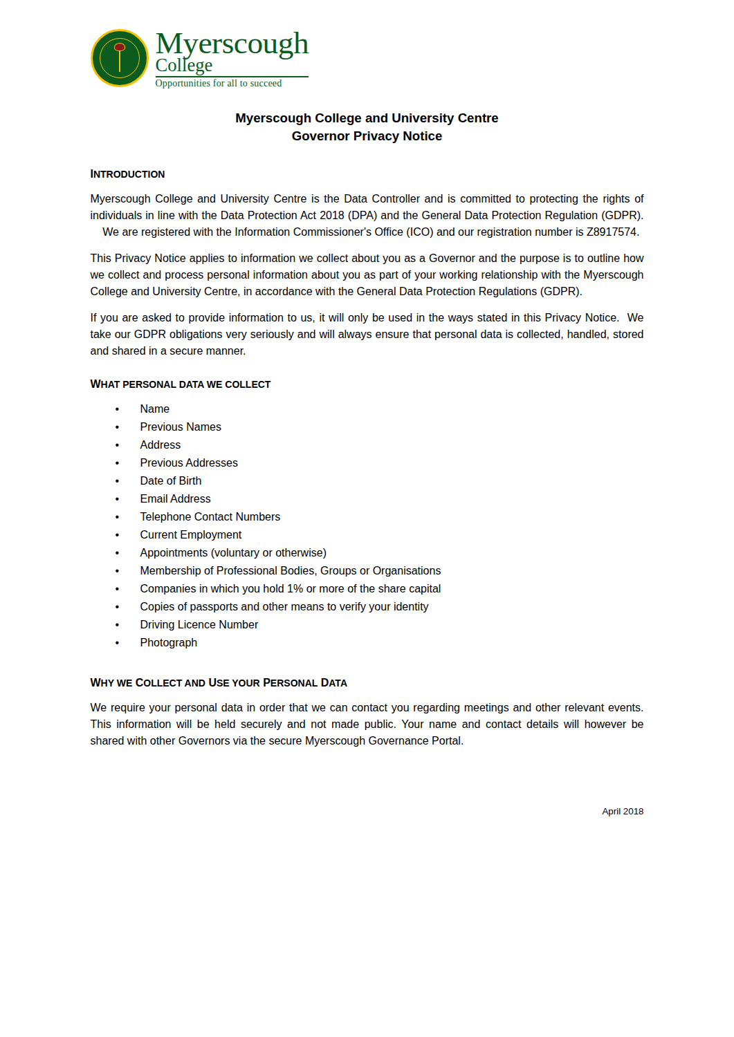Myerscough
College
Opportunities for all to succeed
Myerscough College and University Centre
Governor Privacy Notice
INTRODUCTION
Myerscough College and University Centre is the Data Controller and is committed to protecting the rights of individuals in line with the Data Protection Act 2018 (DPA) and the General Data Protection Regulation (GDPR). We are registered with the Information Commissioner's Office (ICO) and our registration number is Z8917574.
This Privacy Notice applies to information we collect about you as a Governor and the purpose is to outline how we collect and process personal information about you as part of your working relationship with the Myerscough College and University Centre, in accordance with the General Data Protection Regulations (GDPR).
If you are asked to provide information to us, it will only be used in the ways stated in this Privacy Notice. We take our GDPR obligations very seriously and will always ensure that personal data is collected, handled, stored and shared in a secure manner.
WHAT PERSONAL DATA WE COLLECT
Name
Previous Names
Address
Previous Addresses
Date of Birth
Email Address
Telephone Contact Numbers
Current Employment
Appointments (voluntary or otherwise)
Membership of Professional Bodies, Groups or Organisations
Companies in which you hold 1% or more of the share capital
Copies of passports and other means to verify your identity
Driving Licence Number
Photograph
WHY WE COLLECT AND USE YOUR PERSONAL DATA
We require your personal data in order that we can contact you regarding meetings and other relevant events. This information will be held securely and not made public. Your name and contact details will however be shared with other Governors via the secure Myerscough Governance Portal.
April 2018